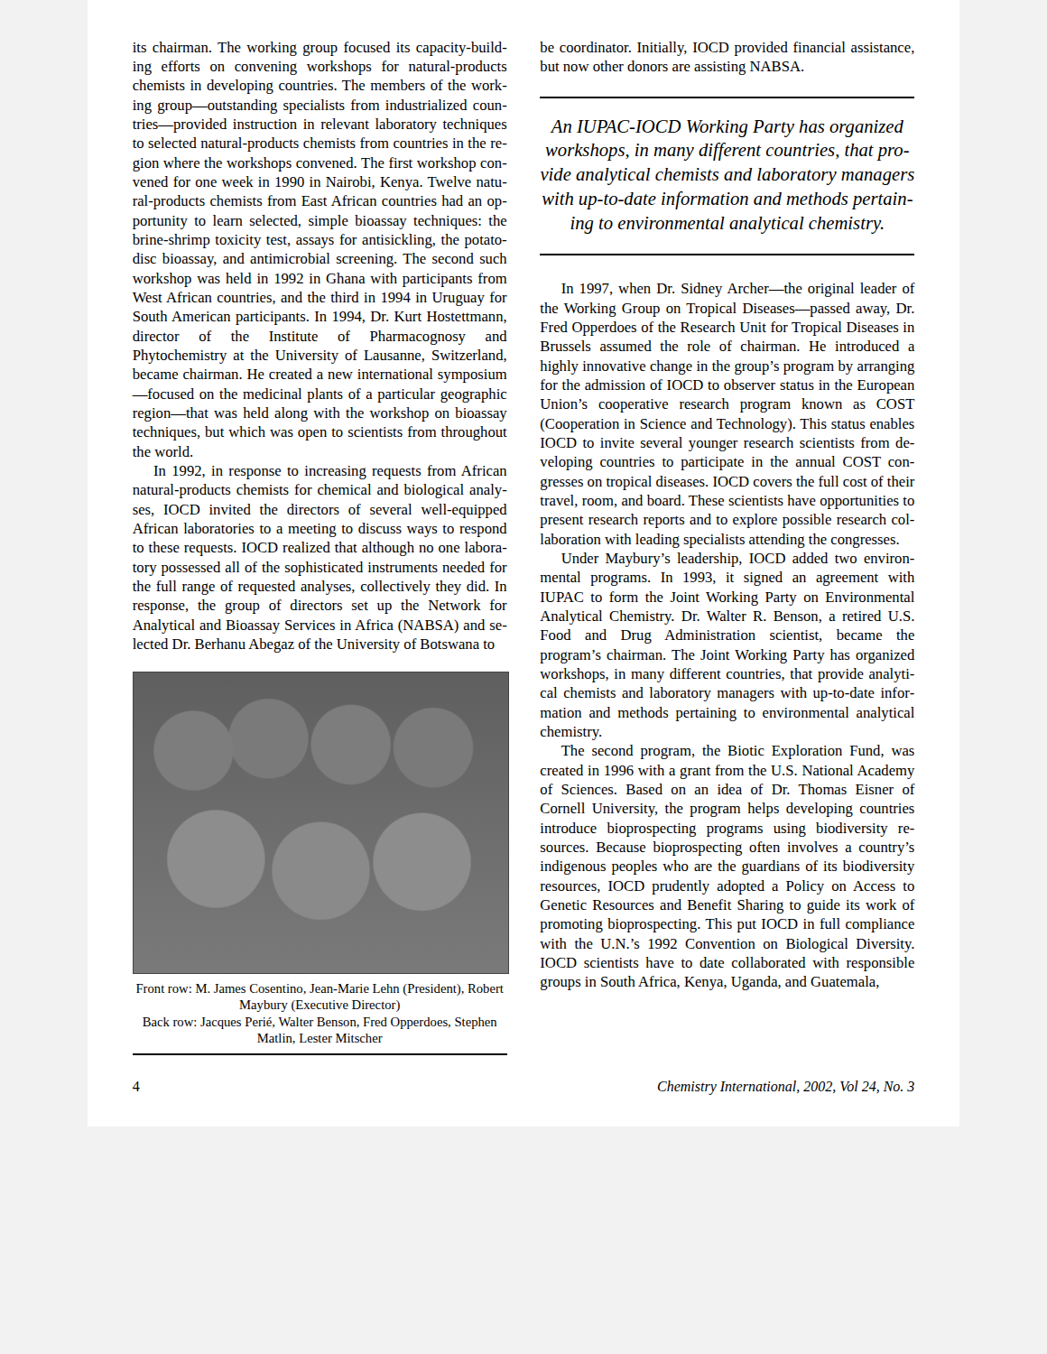its chairman. The working group focused its capacity-building efforts on convening workshops for natural-products chemists in developing countries. The members of the working group—outstanding specialists from industrialized countries—provided instruction in relevant laboratory techniques to selected natural-products chemists from countries in the region where the workshops convened. The first workshop convened for one week in 1990 in Nairobi, Kenya. Twelve natural-products chemists from East African countries had an opportunity to learn selected, simple bioassay techniques: the brine-shrimp toxicity test, assays for antisickling, the potato-disc bioassay, and antimicrobial screening. The second such workshop was held in 1992 in Ghana with participants from West African countries, and the third in 1994 in Uruguay for South American participants. In 1994, Dr. Kurt Hostettmann, director of the Institute of Pharmacognosy and Phytochemistry at the University of Lausanne, Switzerland, became chairman. He created a new international symposium—focused on the medicinal plants of a particular geographic region—that was held along with the workshop on bioassay techniques, but which was open to scientists from throughout the world.
In 1992, in response to increasing requests from African natural-products chemists for chemical and biological analyses, IOCD invited the directors of several well-equipped African laboratories to a meeting to discuss ways to respond to these requests. IOCD realized that although no one laboratory possessed all of the sophisticated instruments needed for the full range of requested analyses, collectively they did. In response, the group of directors set up the Network for Analytical and Bioassay Services in Africa (NABSA) and selected Dr. Berhanu Abegaz of the University of Botswana to
Front row: M. James Cosentino, Jean-Marie Lehn (President), Robert Maybury (Executive Director)
Back row: Jacques Perié, Walter Benson, Fred Opperdoes, Stephen Matlin, Lester Mitscher
be coordinator. Initially, IOCD provided financial assistance, but now other donors are assisting NABSA.
An IUPAC-IOCD Working Party has organized workshops, in many different countries, that provide analytical chemists and laboratory managers with up-to-date information and methods pertaining to environmental analytical chemistry.
In 1997, when Dr. Sidney Archer—the original leader of the Working Group on Tropical Diseases—passed away, Dr. Fred Opperdoes of the Research Unit for Tropical Diseases in Brussels assumed the role of chairman. He introduced a highly innovative change in the group’s program by arranging for the admission of IOCD to observer status in the European Union’s cooperative research program known as COST (Cooperation in Science and Technology). This status enables IOCD to invite several younger research scientists from developing countries to participate in the annual COST congresses on tropical diseases. IOCD covers the full cost of their travel, room, and board. These scientists have opportunities to present research reports and to explore possible research collaboration with leading specialists attending the congresses.
Under Maybury’s leadership, IOCD added two environmental programs. In 1993, it signed an agreement with IUPAC to form the Joint Working Party on Environmental Analytical Chemistry. Dr. Walter R. Benson, a retired U.S. Food and Drug Administration scientist, became the program’s chairman. The Joint Working Party has organized workshops, in many different countries, that provide analytical chemists and laboratory managers with up-to-date information and methods pertaining to environmental analytical chemistry.
The second program, the Biotic Exploration Fund, was created in 1996 with a grant from the U.S. National Academy of Sciences. Based on an idea of Dr. Thomas Eisner of Cornell University, the program helps developing countries introduce bioprospecting programs using biodiversity resources. Because bioprospecting often involves a country’s indigenous peoples who are the guardians of its biodiversity resources, IOCD prudently adopted a Policy on Access to Genetic Resources and Benefit Sharing to guide its work of promoting bioprospecting. This put IOCD in full compliance with the U.N.’s 1992 Convention on Biological Diversity. IOCD scientists have to date collaborated with responsible groups in South Africa, Kenya, Uganda, and Guatemala,
4 Chemistry International, 2002, Vol 24, No. 3